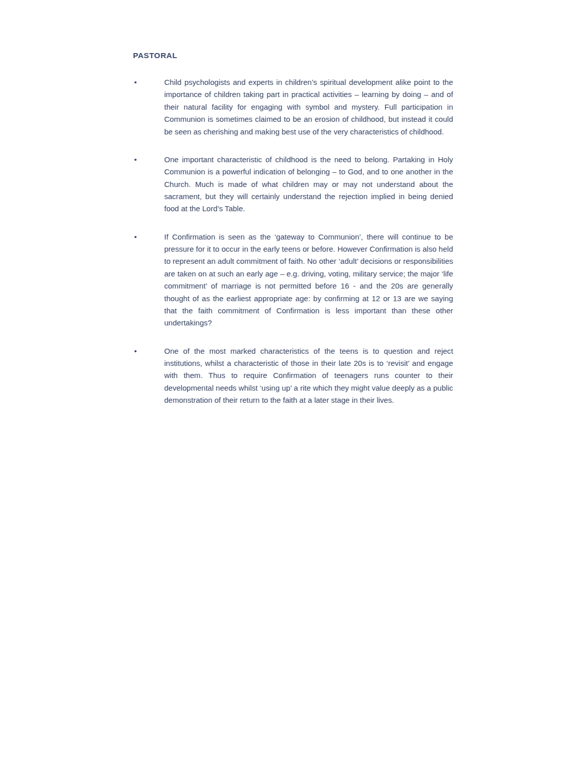PASTORAL
Child psychologists and experts in children’s spiritual development alike point to the importance of children taking part in practical activities – learning by doing – and of their natural facility for engaging with symbol and mystery. Full participation in Communion is sometimes claimed to be an erosion of childhood, but instead it could be seen as cherishing and making best use of the very characteristics of childhood.
One important characteristic of childhood is the need to belong. Partaking in Holy Communion is a powerful indication of belonging – to God, and to one another in the Church. Much is made of what children may or may not understand about the sacrament, but they will certainly understand the rejection implied in being denied food at the Lord’s Table.
If Confirmation is seen as the ‘gateway to Communion’, there will continue to be pressure for it to occur in the early teens or before. However Confirmation is also held to represent an adult commitment of faith. No other ‘adult’ decisions or responsibilities are taken on at such an early age – e.g. driving, voting, military service; the major ‘life commitment’ of marriage is not permitted before 16 - and the 20s are generally thought of as the earliest appropriate age: by confirming at 12 or 13 are we saying that the faith commitment of Confirmation is less important than these other undertakings?
One of the most marked characteristics of the teens is to question and reject institutions, whilst a characteristic of those in their late 20s is to ‘revisit’ and engage with them. Thus to require Confirmation of teenagers runs counter to their developmental needs whilst ‘using up’ a rite which they might value deeply as a public demonstration of their return to the faith at a later stage in their lives.